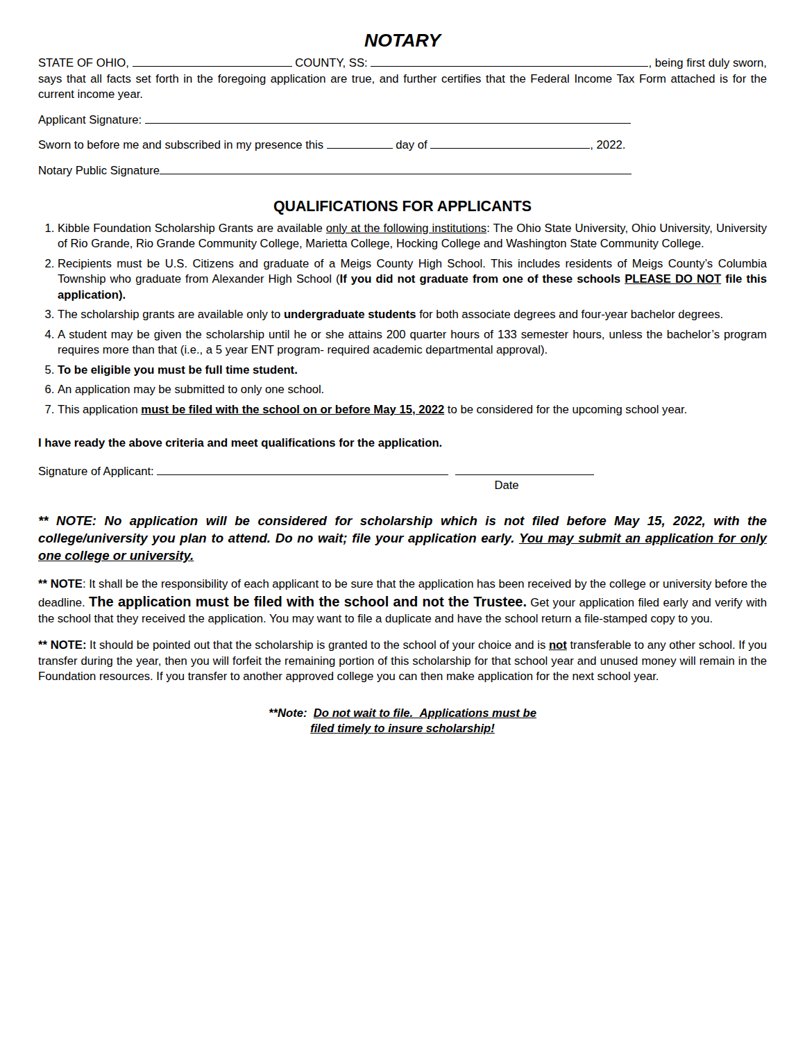NOTARY
STATE OF OHIO, COUNTY, SS: , being first duly sworn, says that all facts set forth in the foregoing application are true, and further certifies that the Federal Income Tax Form attached is for the current income year.
Applicant Signature:
Sworn to before me and subscribed in my presence this day of , 2022.
Notary Public Signature
QUALIFICATIONS FOR APPLICANTS
Kibble Foundation Scholarship Grants are available only at the following institutions: The Ohio State University, Ohio University, University of Rio Grande, Rio Grande Community College, Marietta College, Hocking College and Washington State Community College.
Recipients must be U.S. Citizens and graduate of a Meigs County High School. This includes residents of Meigs County’s Columbia Township who graduate from Alexander High School (If you did not graduate from one of these schools PLEASE DO NOT file this application).
The scholarship grants are available only to undergraduate students for both associate degrees and four-year bachelor degrees.
A student may be given the scholarship until he or she attains 200 quarter hours of 133 semester hours, unless the bachelor’s program requires more than that (i.e., a 5 year ENT program- required academic departmental approval).
To be eligible you must be full time student.
An application may be submitted to only one school.
This application must be filed with the school on or before May 15, 2022 to be considered for the upcoming school year.
I have ready the above criteria and meet qualifications for the application.
Signature of Applicant:
Date
** NOTE: No application will be considered for scholarship which is not filed before May 15, 2022, with the college/university you plan to attend. Do no wait; file your application early. You may submit an application for only one college or university.
** NOTE: It shall be the responsibility of each applicant to be sure that the application has been received by the college or university before the deadline. The application must be filed with the school and not the Trustee. Get your application filed early and verify with the school that they received the application. You may want to file a duplicate and have the school return a file-stamped copy to you.
** NOTE: It should be pointed out that the scholarship is granted to the school of your choice and is not transferable to any other school. If you transfer during the year, then you will forfeit the remaining portion of this scholarship for that school year and unused money will remain in the Foundation resources. If you transfer to another approved college you can then make application for the next school year.
**Note: Do not wait to file. Applications must be
filed timely to insure scholarship!